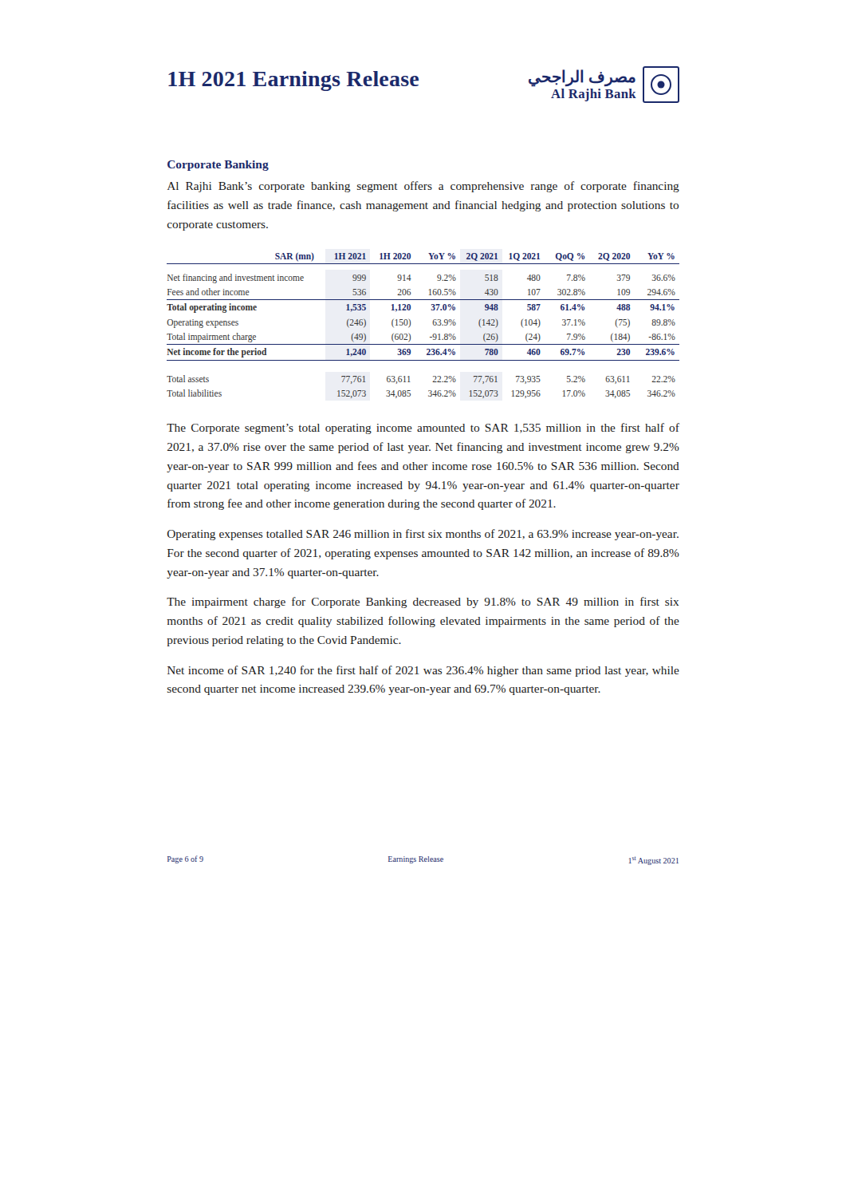1H 2021 Earnings Release
مصرف الراجحي
Al Rajhi Bank
Corporate Banking
Al Rajhi Bank’s corporate banking segment offers a comprehensive range of corporate financing facilities as well as trade finance, cash management and financial hedging and protection solutions to corporate customers.
| SAR (mn) | 1H 2021 | 1H 2020 | YoY % | 2Q 2021 | 1Q 2021 | QoQ % | 2Q 2020 | YoY % |
| --- | --- | --- | --- | --- | --- | --- | --- | --- |
| Net financing and investment income | 999 | 914 | 9.2% | 518 | 480 | 7.8% | 379 | 36.6% |
| Fees and other income | 536 | 206 | 160.5% | 430 | 107 | 302.8% | 109 | 294.6% |
| Total operating income | 1,535 | 1,120 | 37.0% | 948 | 587 | 61.4% | 488 | 94.1% |
| Operating expenses | (246) | (150) | 63.9% | (142) | (104) | 37.1% | (75) | 89.8% |
| Total impairment charge | (49) | (602) | -91.8% | (26) | (24) | 7.9% | (184) | -86.1% |
| Net income for the period | 1,240 | 369 | 236.4% | 780 | 460 | 69.7% | 230 | 239.6% |
| Total assets | 77,761 | 63,611 | 22.2% | 77,761 | 73,935 | 5.2% | 63,611 | 22.2% |
| Total liabilities | 152,073 | 34,085 | 346.2% | 152,073 | 129,956 | 17.0% | 34,085 | 346.2% |
The Corporate segment’s total operating income amounted to SAR 1,535 million in the first half of 2021, a 37.0% rise over the same period of last year. Net financing and investment income grew 9.2% year-on-year to SAR 999 million and fees and other income rose 160.5% to SAR 536 million. Second quarter 2021 total operating income increased by 94.1% year-on-year and 61.4% quarter-on-quarter from strong fee and other income generation during the second quarter of 2021.
Operating expenses totalled SAR 246 million in first six months of 2021, a 63.9% increase year-on-year. For the second quarter of 2021, operating expenses amounted to SAR 142 million, an increase of 89.8% year-on-year and 37.1% quarter-on-quarter.
The impairment charge for Corporate Banking decreased by 91.8% to SAR 49 million in first six months of 2021 as credit quality stabilized following elevated impairments in the same period of the previous period relating to the Covid Pandemic.
Net income of SAR 1,240 for the first half of 2021 was 236.4% higher than same priod last year, while second quarter net income increased 239.6% year-on-year and 69.7% quarter-on-quarter.
Page 6 of 9 Earnings Release 1st August 2021